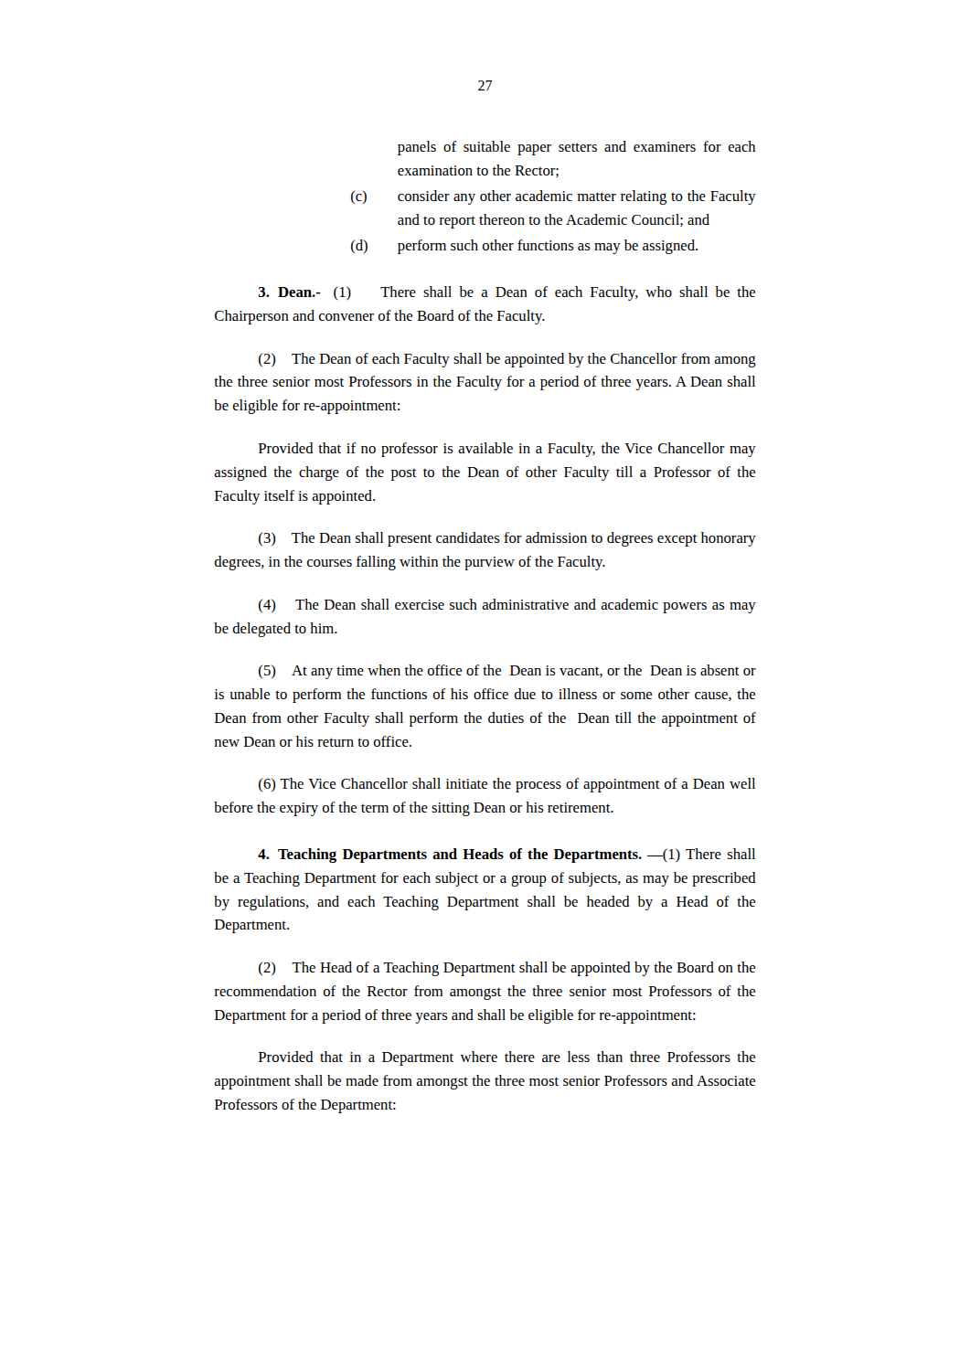27
panels of suitable paper setters and examiners for each examination to the Rector;
(c) consider any other academic matter relating to the Faculty and to report thereon to the Academic Council; and
(d) perform such other functions as may be assigned.
3. Dean.- (1) There shall be a Dean of each Faculty, who shall be the Chairperson and convener of the Board of the Faculty.
(2) The Dean of each Faculty shall be appointed by the Chancellor from among the three senior most Professors in the Faculty for a period of three years. A Dean shall be eligible for re-appointment:
Provided that if no professor is available in a Faculty, the Vice Chancellor may assigned the charge of the post to the Dean of other Faculty till a Professor of the Faculty itself is appointed.
(3) The Dean shall present candidates for admission to degrees except honorary degrees, in the courses falling within the purview of the Faculty.
(4) The Dean shall exercise such administrative and academic powers as may be delegated to him.
(5) At any time when the office of the Dean is vacant, or the Dean is absent or is unable to perform the functions of his office due to illness or some other cause, the Dean from other Faculty shall perform the duties of the Dean till the appointment of new Dean or his return to office.
(6) The Vice Chancellor shall initiate the process of appointment of a Dean well before the expiry of the term of the sitting Dean or his retirement.
4. Teaching Departments and Heads of the Departments.—(1) There shall be a Teaching Department for each subject or a group of subjects, as may be prescribed by regulations, and each Teaching Department shall be headed by a Head of the Department.
(2) The Head of a Teaching Department shall be appointed by the Board on the recommendation of the Rector from amongst the three senior most Professors of the Department for a period of three years and shall be eligible for re-appointment:
Provided that in a Department where there are less than three Professors the appointment shall be made from amongst the three most senior Professors and Associate Professors of the Department: